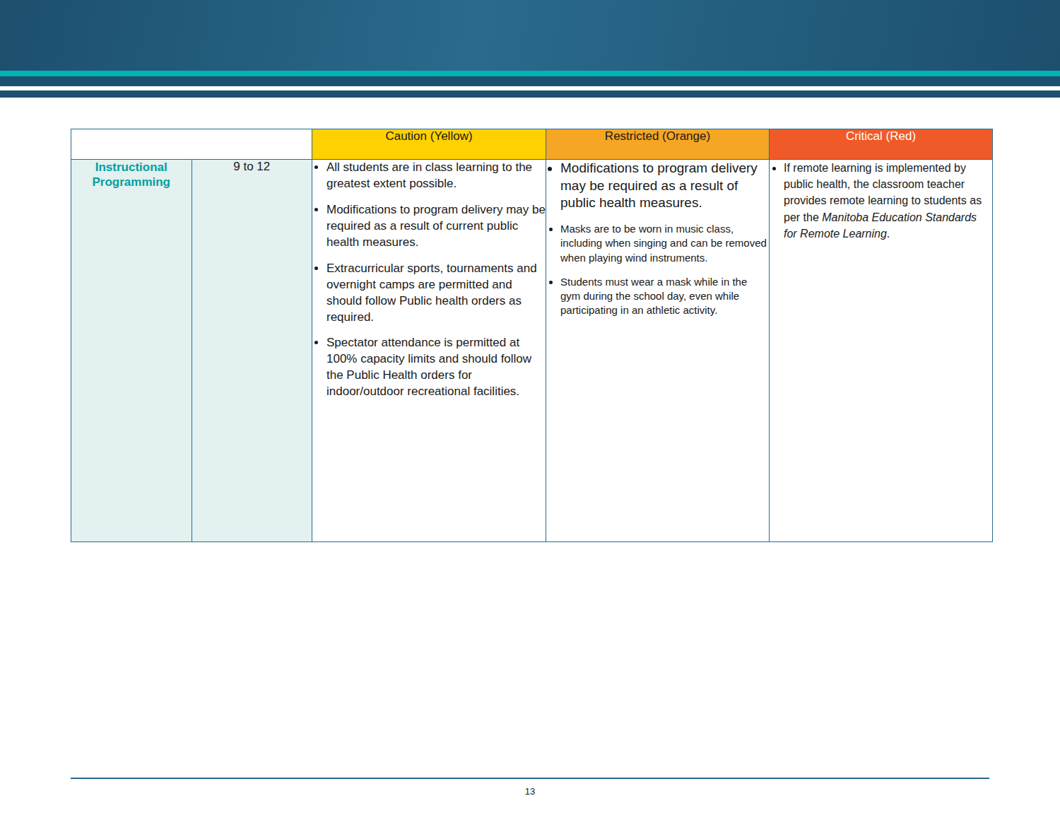| | Caution (Yellow) | Restricted (Orange) | Critical (Red) |
| Instructional Programming | 9 to 12 | All students are in class learning to the greatest extent possible. Modifications to program delivery may be required as a result of current public health measures. Extracurricular sports, tournaments and overnight camps are permitted and should follow Public health orders as required. Spectator attendance is permitted at 100% capacity limits and should follow the Public Health orders for indoor/outdoor recreational facilities. | Modifications to program delivery may be required as a result of public health measures. Masks are to be worn in music class, including when singing and can be removed when playing wind instruments. Students must wear a mask while in the gym during the school day, even while participating in an athletic activity. | If remote learning is implemented by public health, the classroom teacher provides remote learning to students as per the Manitoba Education Standards for Remote Learning . |
13